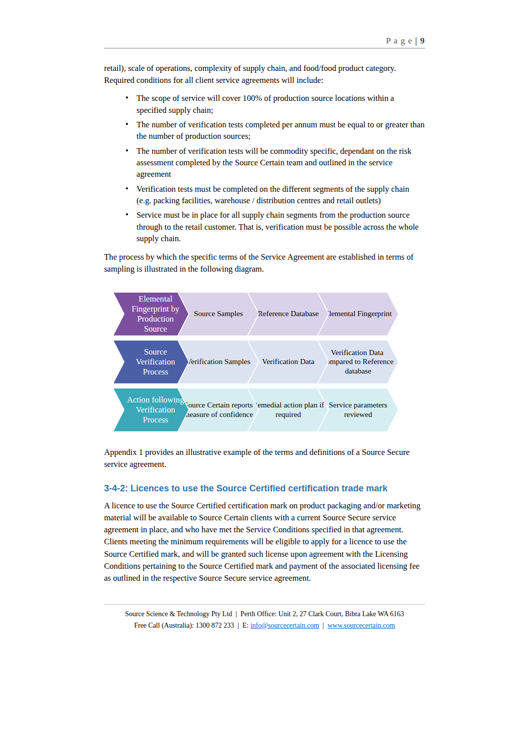P a g e | 9
retail), scale of operations, complexity of supply chain, and food/food product category. Required conditions for all client service agreements will include:
The scope of service will cover 100% of production source locations within a specified supply chain;
The number of verification tests completed per annum must be equal to or greater than the number of production sources;
The number of verification tests will be commodity specific, dependant on the risk assessment completed by the Source Certain team and outlined in the service agreement
Verification tests must be completed on the different segments of the supply chain (e.g. packing facilities, warehouse / distribution centres and retail outlets)
Service must be in place for all supply chain segments from the production source through to the retail customer. That is, verification must be possible across the whole supply chain.
The process by which the specific terms of the Service Agreement are established in terms of sampling is illustrated in the following diagram.
Elemental Fingerprint by Production Source
Source Samples
Reference Database
Elemental Fingerprint
Source Verification Process
Verification Samples
Verification Data
Verification Data compared to Reference database
Action following Verification Process
Source Certain reports measure of confidence
Remedial action plan if required
Service parameters reviewed
Appendix 1 provides an illustrative example of the terms and definitions of a Source Secure service agreement.
3-4-2: Licences to use the Source Certified certification trade mark
A licence to use the Source Certified certification mark on product packaging and/or marketing material will be available to Source Certain clients with a current Source Secure service agreement in place, and who have met the Service Conditions specified in that agreement. Clients meeting the minimum requirements will be eligible to apply for a licence to use the Source Certified mark, and will be granted such license upon agreement with the Licensing Conditions pertaining to the Source Certified mark and payment of the associated licensing fee as outlined in the respective Source Secure service agreement.
Source Science & Technology Pty Ltd | Perth Office: Unit 2, 27 Clark Court, Bibra Lake WA 6163
Free Call (Australia): 1300 872 233 | E: info@sourcecertain.com | www.sourcecertain.com